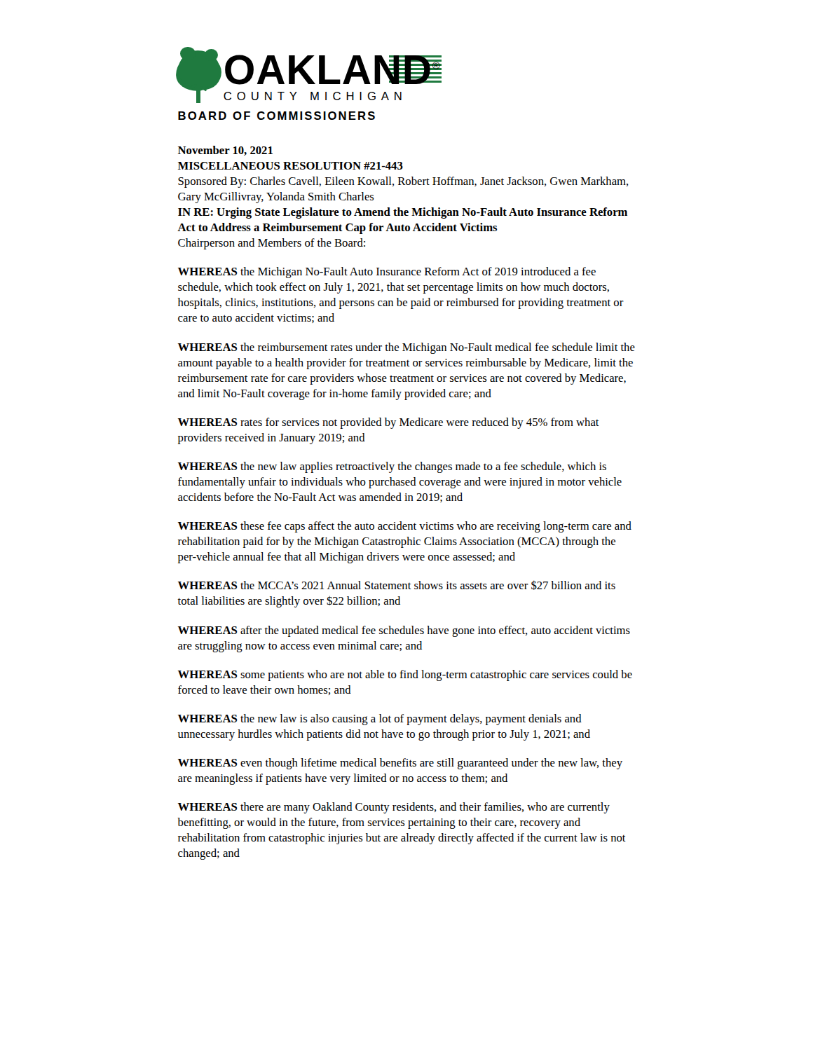OAKLAND®
COUNTY MICHIGAN
BOARD OF COMMISSIONERS
November 10, 2021
MISCELLANEOUS RESOLUTION #21-443
Sponsored By: Charles Cavell, Eileen Kowall, Robert Hoffman, Janet Jackson, Gwen Markham, Gary McGillivray, Yolanda Smith Charles
IN RE: Urging State Legislature to Amend the Michigan No-Fault Auto Insurance Reform Act to Address a Reimbursement Cap for Auto Accident Victims
Chairperson and Members of the Board:
WHEREAS the Michigan No-Fault Auto Insurance Reform Act of 2019 introduced a fee schedule, which took effect on July 1, 2021, that set percentage limits on how much doctors, hospitals, clinics, institutions, and persons can be paid or reimbursed for providing treatment or care to auto accident victims; and
WHEREAS the reimbursement rates under the Michigan No-Fault medical fee schedule limit the amount payable to a health provider for treatment or services reimbursable by Medicare, limit the reimbursement rate for care providers whose treatment or services are not covered by Medicare, and limit No-Fault coverage for in-home family provided care; and
WHEREAS rates for services not provided by Medicare were reduced by 45% from what providers received in January 2019; and
WHEREAS the new law applies retroactively the changes made to a fee schedule, which is fundamentally unfair to individuals who purchased coverage and were injured in motor vehicle accidents before the No-Fault Act was amended in 2019; and
WHEREAS these fee caps affect the auto accident victims who are receiving long-term care and rehabilitation paid for by the Michigan Catastrophic Claims Association (MCCA) through the per-vehicle annual fee that all Michigan drivers were once assessed; and
WHEREAS the MCCA’s 2021 Annual Statement shows its assets are over $27 billion and its total liabilities are slightly over $22 billion; and
WHEREAS after the updated medical fee schedules have gone into effect, auto accident victims are struggling now to access even minimal care; and
WHEREAS some patients who are not able to find long-term catastrophic care services could be forced to leave their own homes; and
WHEREAS the new law is also causing a lot of payment delays, payment denials and unnecessary hurdles which patients did not have to go through prior to July 1, 2021; and
WHEREAS even though lifetime medical benefits are still guaranteed under the new law, they are meaningless if patients have very limited or no access to them; and
WHEREAS there are many Oakland County residents, and their families, who are currently benefitting, or would in the future, from services pertaining to their care, recovery and rehabilitation from catastrophic injuries but are already directly affected if the current law is not changed; and